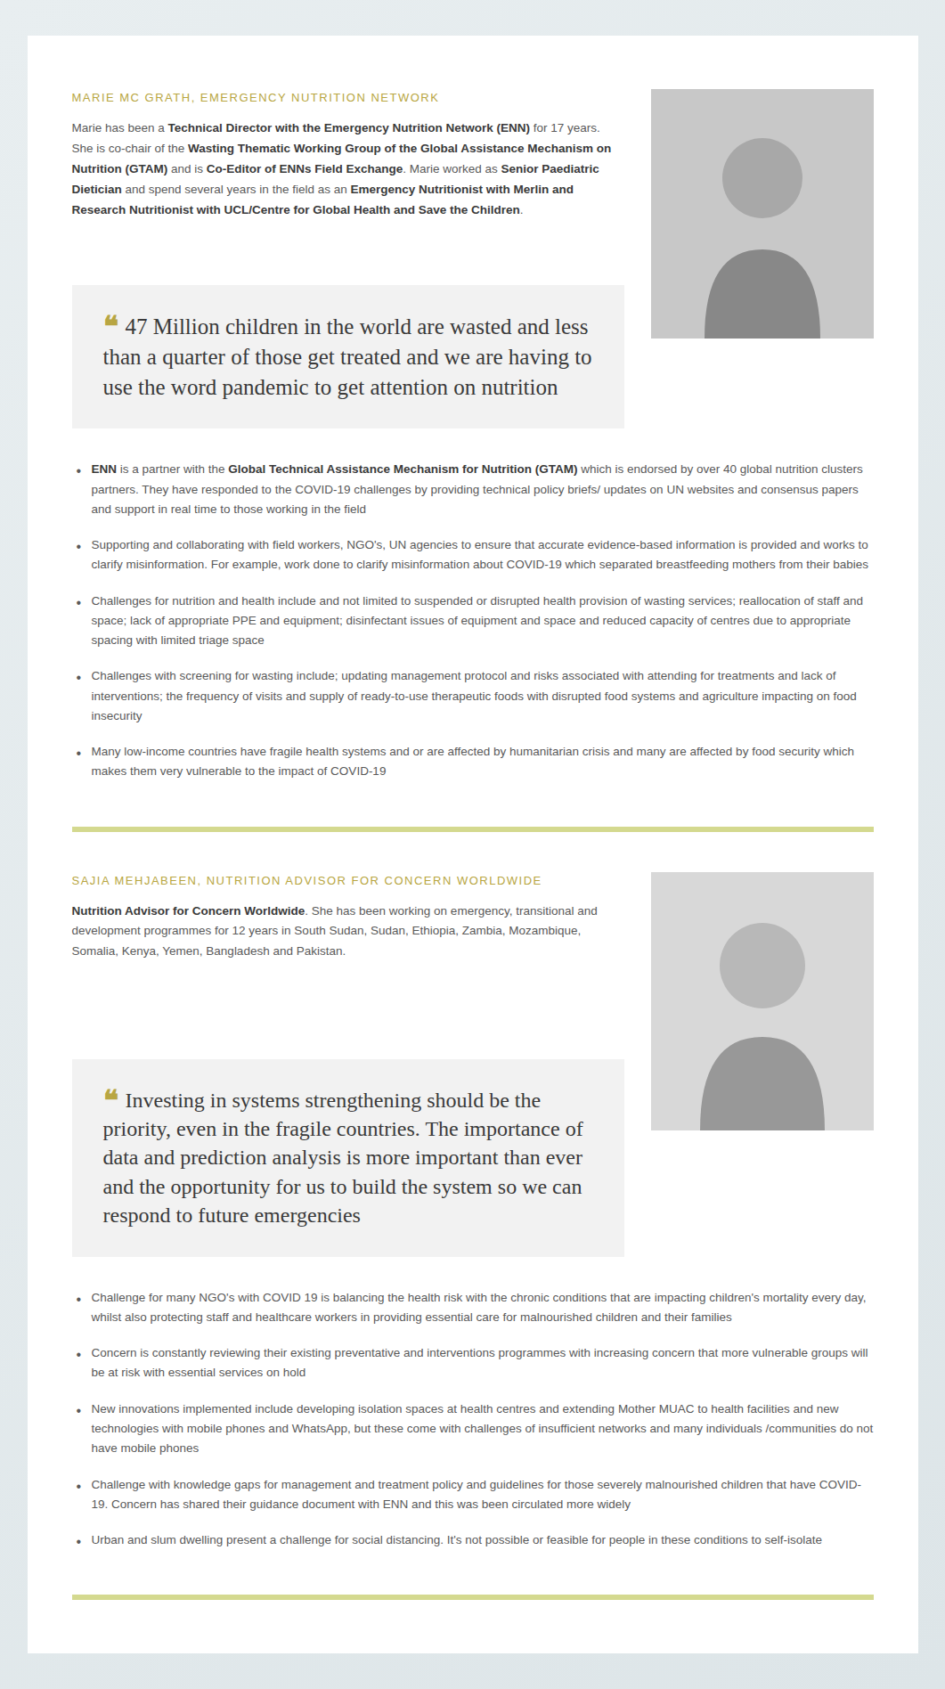Marie Mc Grath, Emergency Nutrition Network
Marie has been a Technical Director with the Emergency Nutrition Network (ENN) for 17 years. She is co-chair of the Wasting Thematic Working Group of the Global Assistance Mechanism on Nutrition (GTAM) and is Co-Editor of ENNs Field Exchange. Marie worked as Senior Paediatric Dietician and spend several years in the field as an Emergency Nutritionist with Merlin and Research Nutritionist with UCL/Centre for Global Health and Save the Children.
❝47 Million children in the world are wasted and less than a quarter of those get treated and we are having to use the word pandemic to get attention on nutrition
ENN is a partner with the Global Technical Assistance Mechanism for Nutrition (GTAM) which is endorsed by over 40 global nutrition clusters partners. They have responded to the COVID-19 challenges by providing technical policy briefs/ updates on UN websites and consensus papers and support in real time to those working in the field
Supporting and collaborating with field workers, NGO's, UN agencies to ensure that accurate evidence-based information is provided and works to clarify misinformation. For example, work done to clarify misinformation about COVID-19 which separated breastfeeding mothers from their babies
Challenges for nutrition and health include and not limited to suspended or disrupted health provision of wasting services; reallocation of staff and space; lack of appropriate PPE and equipment; disinfectant issues of equipment and space and reduced capacity of centres due to appropriate spacing with limited triage space
Challenges with screening for wasting include; updating management protocol and risks associated with attending for treatments and lack of interventions; the frequency of visits and supply of ready-to-use therapeutic foods with disrupted food systems and agriculture impacting on food insecurity
Many low-income countries have fragile health systems and or are affected by humanitarian crisis and many are affected by food security which makes them very vulnerable to the impact of COVID-19
Sajia Mehjabeen, Nutrition Advisor for Concern Worldwide
Nutrition Advisor for Concern Worldwide. She has been working on emergency, transitional and development programmes for 12 years in South Sudan, Sudan, Ethiopia, Zambia, Mozambique, Somalia, Kenya, Yemen, Bangladesh and Pakistan.
❝Investing in systems strengthening should be the priority, even in the fragile countries. The importance of data and prediction analysis is more important than ever and the opportunity for us to build the system so we can respond to future emergencies
Challenge for many NGO's with COVID 19 is balancing the health risk with the chronic conditions that are impacting children's mortality every day, whilst also protecting staff and healthcare workers in providing essential care for malnourished children and their families
Concern is constantly reviewing their existing preventative and interventions programmes with increasing concern that more vulnerable groups will be at risk with essential services on hold
New innovations implemented include developing isolation spaces at health centres and extending Mother MUAC to health facilities and new technologies with mobile phones and WhatsApp, but these come with challenges of insufficient networks and many individuals /communities do not have mobile phones
Challenge with knowledge gaps for management and treatment policy and guidelines for those severely malnourished children that have COVID-19. Concern has shared their guidance document with ENN and this was been circulated more widely
Urban and slum dwelling present a challenge for social distancing. It's not possible or feasible for people in these conditions to self-isolate